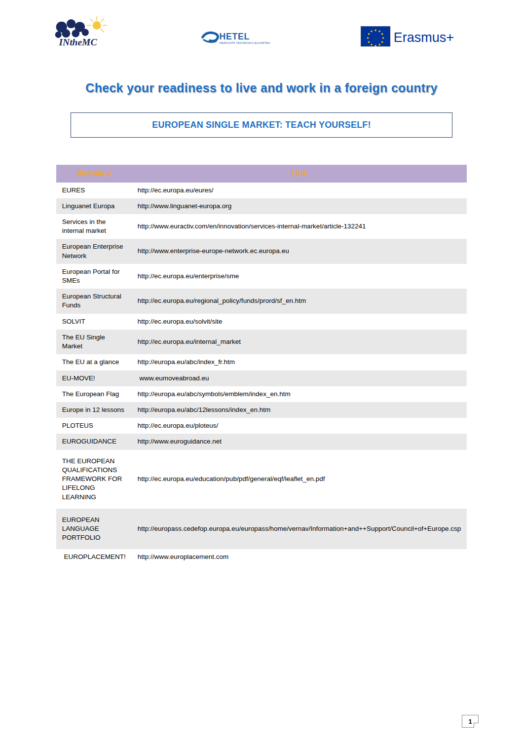INtheMC
HETEL HEZKUNTA TEKNIKOKO ELKARTEA
Erasmus+
Check your readiness to live and work in a foreign country
EUROPEAN SINGLE MARKET: TEACH YOURSELF!
| Websites | Link |
| --- | --- |
| EURES | http://ec.europa.eu/eures/ |
| Linguanet Europa | http://www.linguanet-europa.org |
| Services in the internal market | http://www.euractiv.com/en/innovation/services-internal-market/article-132241 |
| European Enterprise Network | http://www.enterprise-europe-network.ec.europa.eu |
| European Portal for SMEs | http://ec.europa.eu/enterprise/sme |
| European Structural Funds | http://ec.europa.eu/regional_policy/funds/prord/sf_en.htm |
| SOLVIT | http://ec.europa.eu/solvit/site |
| The EU Single Market | http://ec.europa.eu/internal_market |
| The EU at a glance | http://europa.eu/abc/index_fr.htm |
| EU-MOVE! | www.eumoveabroad.eu |
| The European Flag | http://europa.eu/abc/symbols/emblem/index_en.htm |
| Europe in 12 lessons | http://europa.eu/abc/12lessons/index_en.htm |
| PLOTEUS | http://ec.europa.eu/ploteus/ |
| EUROGUIDANCE | http://www.euroguidance.net |
| THE EUROPEAN QUALIFICATIONS FRAMEWORK FOR LIFELONG LEARNING | http://ec.europa.eu/education/pub/pdf/general/eqf/leaflet_en.pdf |
| EUROPEAN LANGUAGE PORTFOLIO | http://europass.cedefop.europa.eu/europass/home/vernav/Information+and++Support/Council+of+Europe.csp |
| EUROPLACEMENT! | http://www.europlacement.com |
1